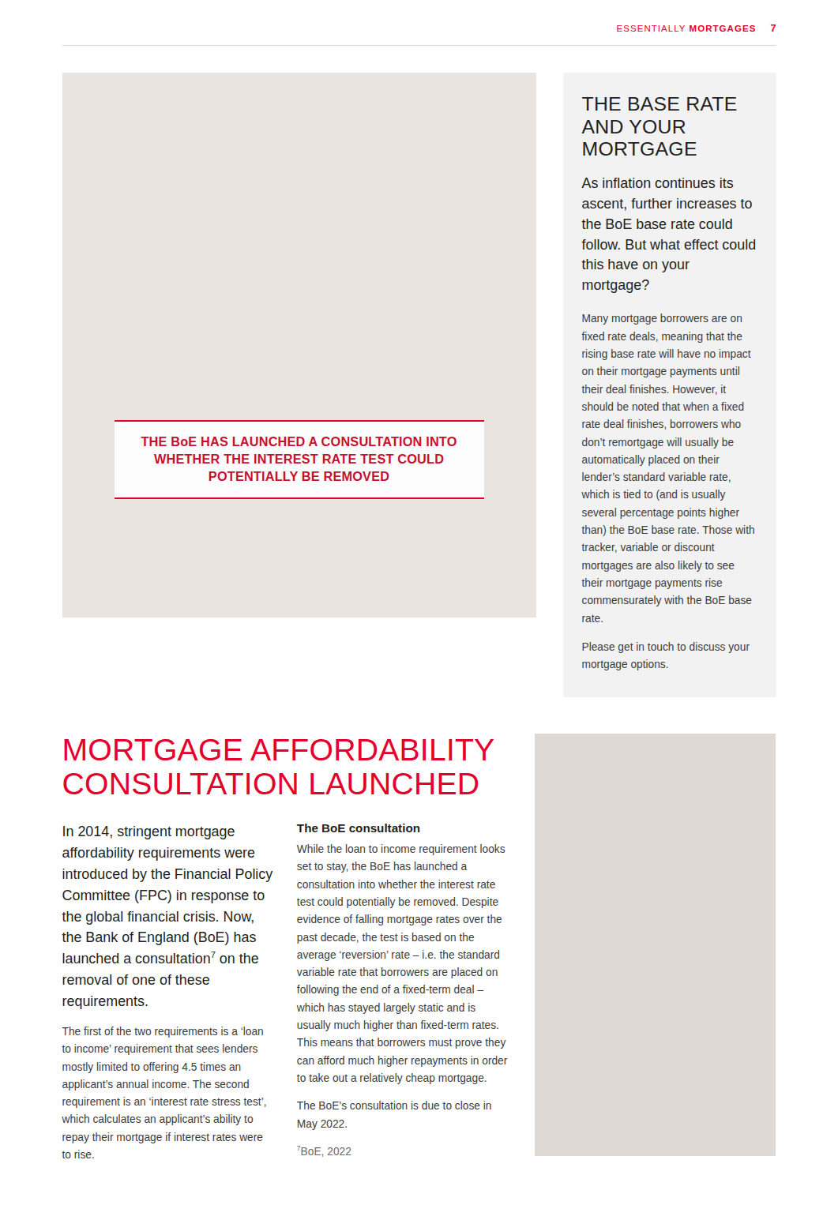Essentially Mortgages
7
THE BoE HAS LAUNCHED A CONSULTATION INTO WHETHER THE INTEREST RATE TEST COULD POTENTIALLY BE REMOVED
THE BASE RATE AND YOUR MORTGAGE
As inflation continues its ascent, further increases to the BoE base rate could follow. But what effect could this have on your mortgage?
Many mortgage borrowers are on fixed rate deals, meaning that the rising base rate will have no impact on their mortgage payments until their deal finishes. However, it should be noted that when a fixed rate deal finishes, borrowers who don’t remortgage will usually be automatically placed on their lender’s standard variable rate, which is tied to (and is usually several percentage points higher than) the BoE base rate. Those with tracker, variable or discount mortgages are also likely to see their mortgage payments rise commensurately with the BoE base rate.
Please get in touch to discuss your mortgage options.
Mortgage affordability consultation launched
In 2014, stringent mortgage affordability requirements were introduced by the Financial Policy Committee (FPC) in response to the global financial crisis. Now, the Bank of England (BoE) has launched a consultation7 on the removal of one of these requirements.
The first of the two requirements is a ‘loan to income’ requirement that sees lenders mostly limited to offering 4.5 times an applicant’s annual income. The second requirement is an ‘interest rate stress test’, which calculates an applicant’s ability to repay their mortgage if interest rates were to rise.
The BoE consultation
While the loan to income requirement looks set to stay, the BoE has launched a consultation into whether the interest rate test could potentially be removed. Despite evidence of falling mortgage rates over the past decade, the test is based on the average ‘reversion’ rate – i.e. the standard variable rate that borrowers are placed on following the end of a fixed-term deal – which has stayed largely static and is usually much higher than fixed-term rates. This means that borrowers must prove they can afford much higher repayments in order to take out a relatively cheap mortgage.
The BoE’s consultation is due to close in May 2022.
7BoE, 2022